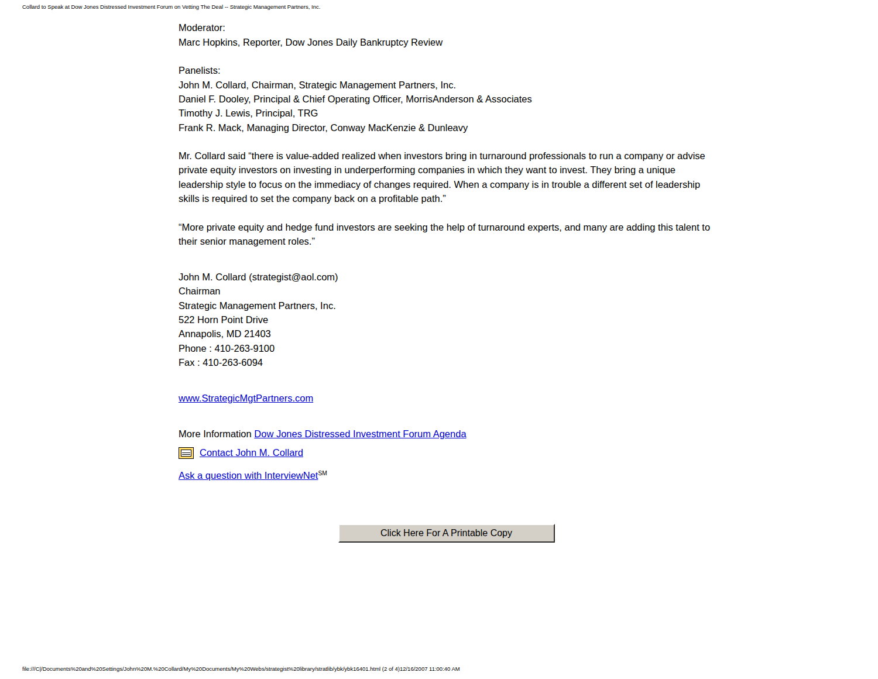Collard to Speak at Dow Jones Distressed Investment Forum on Vetting The Deal -- Strategic Management Partners, Inc.
Moderator: Marc Hopkins, Reporter, Dow Jones Daily Bankruptcy Review
Panelists: John M. Collard, Chairman, Strategic Management Partners, Inc. Daniel F. Dooley, Principal & Chief Operating Officer, MorrisAnderson & Associates Timothy J. Lewis, Principal, TRG Frank R. Mack, Managing Director, Conway MacKenzie & Dunleavy
Mr. Collard said “there is value-added realized when investors bring in turnaround professionals to run a company or advise private equity investors on investing in underperforming companies in which they want to invest. They bring a unique leadership style to focus on the immediacy of changes required. When a company is in trouble a different set of leadership skills is required to set the company back on a profitable path.”
“More private equity and hedge fund investors are seeking the help of turnaround experts, and many are adding this talent to their senior management roles.”
John M. Collard (strategist@aol.com) Chairman Strategic Management Partners, Inc. 522 Horn Point Drive Annapolis, MD 21403 Phone : 410-263-9100 Fax : 410-263-6094
www.StrategicMgtPartners.com
More Information Dow Jones Distressed Investment Forum Agenda
Contact John M. Collard
Ask a question with InterviewNetSM
Click Here For A Printable Copy
file:///C|/Documents%20and%20Settings/John%20M.%20Collard/My%20Documents/My%20Webs/strategist%20library/stratlib/ybk/ybk16401.html (2 of 4)12/16/2007 11:00:40 AM